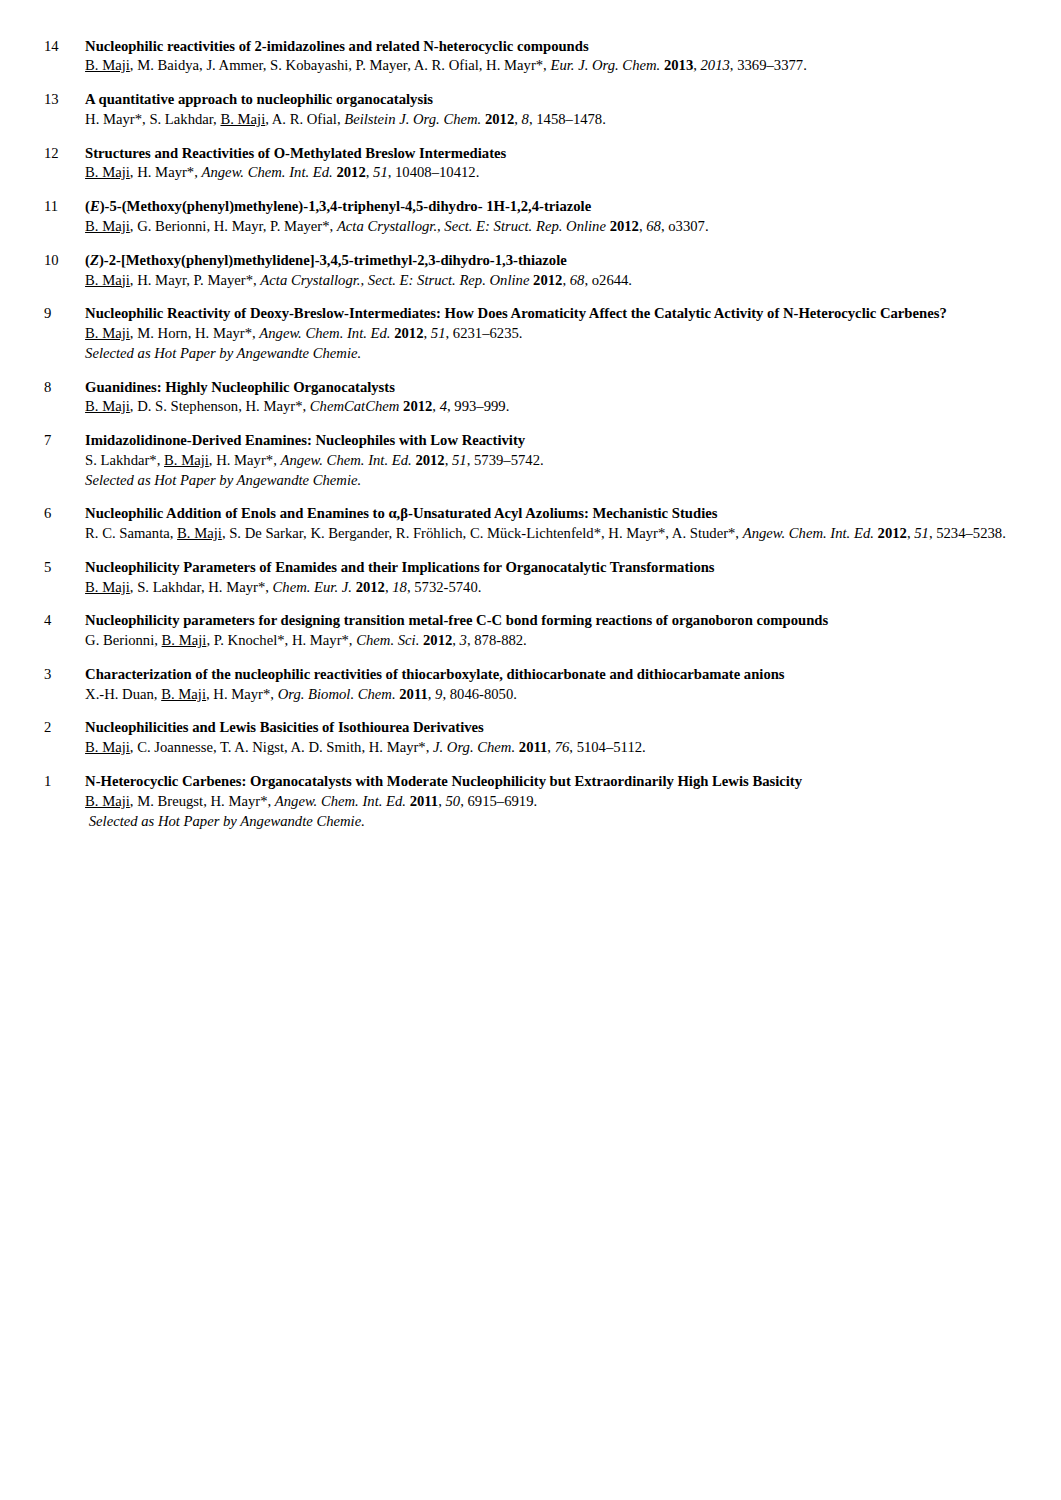14 Nucleophilic reactivities of 2-imidazolines and related N-heterocyclic compounds B. Maji, M. Baidya, J. Ammer, S. Kobayashi, P. Mayer, A. R. Ofial, H. Mayr*, Eur. J. Org. Chem. 2013, 2013, 3369–3377.
13 A quantitative approach to nucleophilic organocatalysis H. Mayr*, S. Lakhdar, B. Maji, A. R. Ofial, Beilstein J. Org. Chem. 2012, 8, 1458–1478.
12 Structures and Reactivities of O-Methylated Breslow Intermediates B. Maji, H. Mayr*, Angew. Chem. Int. Ed. 2012, 51, 10408–10412.
11 (E)-5-(Methoxy(phenyl)methylene)-1,3,4-triphenyl-4,5-dihydro- 1H-1,2,4-triazole B. Maji, G. Berionni, H. Mayr, P. Mayer*, Acta Crystallogr., Sect. E: Struct. Rep. Online 2012, 68, o3307.
10 (Z)-2-[Methoxy(phenyl)methylidene]-3,4,5-trimethyl-2,3-dihydro-1,3-thiazole B. Maji, H. Mayr, P. Mayer*, Acta Crystallogr., Sect. E: Struct. Rep. Online 2012, 68, o2644.
9 Nucleophilic Reactivity of Deoxy-Breslow-Intermediates: How Does Aromaticity Affect the Catalytic Activity of N-Heterocyclic Carbenes? B. Maji, M. Horn, H. Mayr*, Angew. Chem. Int. Ed. 2012, 51, 6231–6235. Selected as Hot Paper by Angewandte Chemie.
8 Guanidines: Highly Nucleophilic Organocatalysts B. Maji, D. S. Stephenson, H. Mayr*, ChemCatChem 2012, 4, 993–999.
7 Imidazolidinone-Derived Enamines: Nucleophiles with Low Reactivity S. Lakhdar*, B. Maji, H. Mayr*, Angew. Chem. Int. Ed. 2012, 51, 5739–5742. Selected as Hot Paper by Angewandte Chemie.
6 Nucleophilic Addition of Enols and Enamines to α,β-Unsaturated Acyl Azoliums: Mechanistic Studies R. C. Samanta, B. Maji, S. De Sarkar, K. Bergander, R. Fröhlich, C. Mück-Lichtenfeld*, H. Mayr*, A. Studer*, Angew. Chem. Int. Ed. 2012, 51, 5234–5238.
5 Nucleophilicity Parameters of Enamides and their Implications for Organocatalytic Transformations B. Maji, S. Lakhdar, H. Mayr*, Chem. Eur. J. 2012, 18, 5732-5740.
4 Nucleophilicity parameters for designing transition metal-free C-C bond forming reactions of organoboron compounds G. Berionni, B. Maji, P. Knochel*, H. Mayr*, Chem. Sci. 2012, 3, 878-882.
3 Characterization of the nucleophilic reactivities of thiocarboxylate, dithiocarbonate and dithiocarbamate anions X.-H. Duan, B. Maji, H. Mayr*, Org. Biomol. Chem. 2011, 9, 8046-8050.
2 Nucleophilicities and Lewis Basicities of Isothiourea Derivatives B. Maji, C. Joannesse, T. A. Nigst, A. D. Smith, H. Mayr*, J. Org. Chem. 2011, 76, 5104–5112.
1 N-Heterocyclic Carbenes: Organocatalysts with Moderate Nucleophilicity but Extraordinarily High Lewis Basicity B. Maji, M. Breugst, H. Mayr*, Angew. Chem. Int. Ed. 2011, 50, 6915–6919. Selected as Hot Paper by Angewandte Chemie.